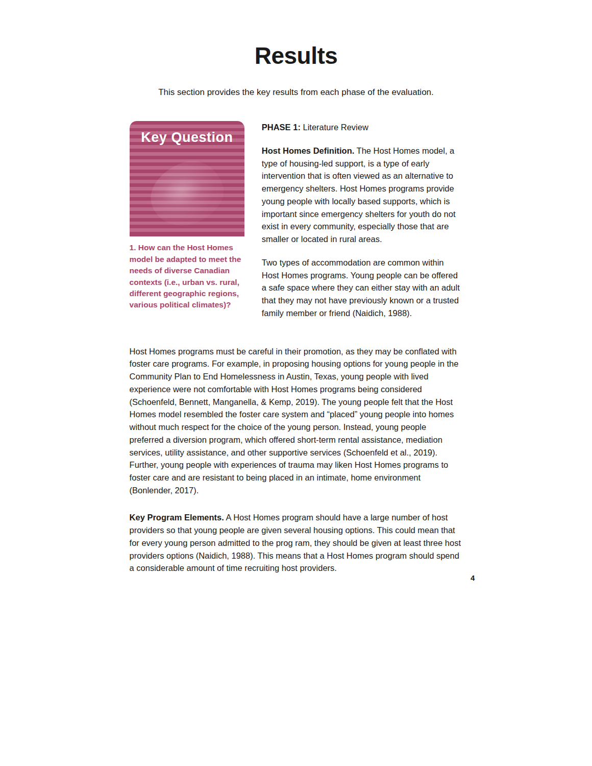Results
This section provides the key results from each phase of the evaluation.
Key Question
1. How can the Host Homes model be adapted to meet the needs of diverse Canadian contexts (i.e., urban vs. rural, different geographic regions, various political climates)?
PHASE 1: Literature Review
Host Homes Definition. The Host Homes model, a type of housing-led support, is a type of early intervention that is often viewed as an alternative to emergency shelters. Host Homes programs provide young people with locally based supports, which is important since emergency shelters for youth do not exist in every community, especially those that are smaller or located in rural areas.
Two types of accommodation are common within Host Homes programs. Young people can be offered a safe space where they can either stay with an adult that they may not have previously known or a trusted family member or friend (Naidich, 1988).
Host Homes programs must be careful in their promotion, as they may be conflated with foster care programs. For example, in proposing housing options for young people in the Community Plan to End Homelessness in Austin, Texas, young people with lived experience were not comfortable with Host Homes programs being considered (Schoenfeld, Bennett, Manganella, & Kemp, 2019). The young people felt that the Host Homes model resembled the foster care system and “placed” young people into homes without much respect for the choice of the young person. Instead, young people preferred a diversion program, which offered short-term rental assistance, mediation services, utility assistance, and other supportive services (Schoenfeld et al., 2019). Further, young people with experiences of trauma may liken Host Homes programs to foster care and are resistant to being placed in an intimate, home environment (Bonlender, 2017).
Key Program Elements. A Host Homes program should have a large number of host providers so that young people are given several housing options. This could mean that for every young person admitted to the prog ram, they should be given at least three host providers options (Naidich, 1988). This means that a Host Homes program should spend a considerable amount of time recruiting host providers.
4